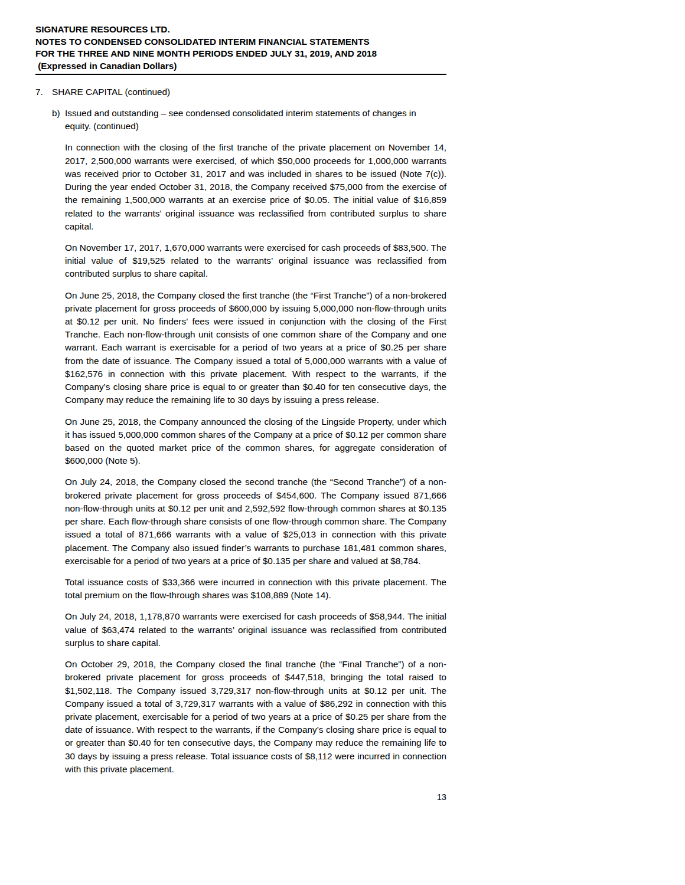SIGNATURE RESOURCES LTD.
NOTES TO CONDENSED CONSOLIDATED INTERIM FINANCIAL STATEMENTS
FOR THE THREE AND NINE MONTH PERIODS ENDED JULY 31, 2019, AND 2018
(Expressed in Canadian Dollars)
7. SHARE CAPITAL (continued)
b) Issued and outstanding – see condensed consolidated interim statements of changes in equity. (continued)
In connection with the closing of the first tranche of the private placement on November 14, 2017, 2,500,000 warrants were exercised, of which $50,000 proceeds for 1,000,000 warrants was received prior to October 31, 2017 and was included in shares to be issued (Note 7(c)). During the year ended October 31, 2018, the Company received $75,000 from the exercise of the remaining 1,500,000 warrants at an exercise price of $0.05. The initial value of $16,859 related to the warrants’ original issuance was reclassified from contributed surplus to share capital.
On November 17, 2017, 1,670,000 warrants were exercised for cash proceeds of $83,500. The initial value of $19,525 related to the warrants’ original issuance was reclassified from contributed surplus to share capital.
On June 25, 2018, the Company closed the first tranche (the “First Tranche”) of a non-brokered private placement for gross proceeds of $600,000 by issuing 5,000,000 non-flow-through units at $0.12 per unit. No finders’ fees were issued in conjunction with the closing of the First Tranche. Each non-flow-through unit consists of one common share of the Company and one warrant. Each warrant is exercisable for a period of two years at a price of $0.25 per share from the date of issuance. The Company issued a total of 5,000,000 warrants with a value of $162,576 in connection with this private placement. With respect to the warrants, if the Company’s closing share price is equal to or greater than $0.40 for ten consecutive days, the Company may reduce the remaining life to 30 days by issuing a press release.
On June 25, 2018, the Company announced the closing of the Lingside Property, under which it has issued 5,000,000 common shares of the Company at a price of $0.12 per common share based on the quoted market price of the common shares, for aggregate consideration of $600,000 (Note 5).
On July 24, 2018, the Company closed the second tranche (the “Second Tranche”) of a non-brokered private placement for gross proceeds of $454,600. The Company issued 871,666 non-flow-through units at $0.12 per unit and 2,592,592 flow-through common shares at $0.135 per share. Each flow-through share consists of one flow-through common share. The Company issued a total of 871,666 warrants with a value of $25,013 in connection with this private placement. The Company also issued finder’s warrants to purchase 181,481 common shares, exercisable for a period of two years at a price of $0.135 per share and valued at $8,784.
Total issuance costs of $33,366 were incurred in connection with this private placement. The total premium on the flow-through shares was $108,889 (Note 14).
On July 24, 2018, 1,178,870 warrants were exercised for cash proceeds of $58,944. The initial value of $63,474 related to the warrants’ original issuance was reclassified from contributed surplus to share capital.
On October 29, 2018, the Company closed the final tranche (the “Final Tranche”) of a non-brokered private placement for gross proceeds of $447,518, bringing the total raised to $1,502,118. The Company issued 3,729,317 non-flow-through units at $0.12 per unit. The Company issued a total of 3,729,317 warrants with a value of $86,292 in connection with this private placement, exercisable for a period of two years at a price of $0.25 per share from the date of issuance. With respect to the warrants, if the Company’s closing share price is equal to or greater than $0.40 for ten consecutive days, the Company may reduce the remaining life to 30 days by issuing a press release. Total issuance costs of $8,112 were incurred in connection with this private placement.
13